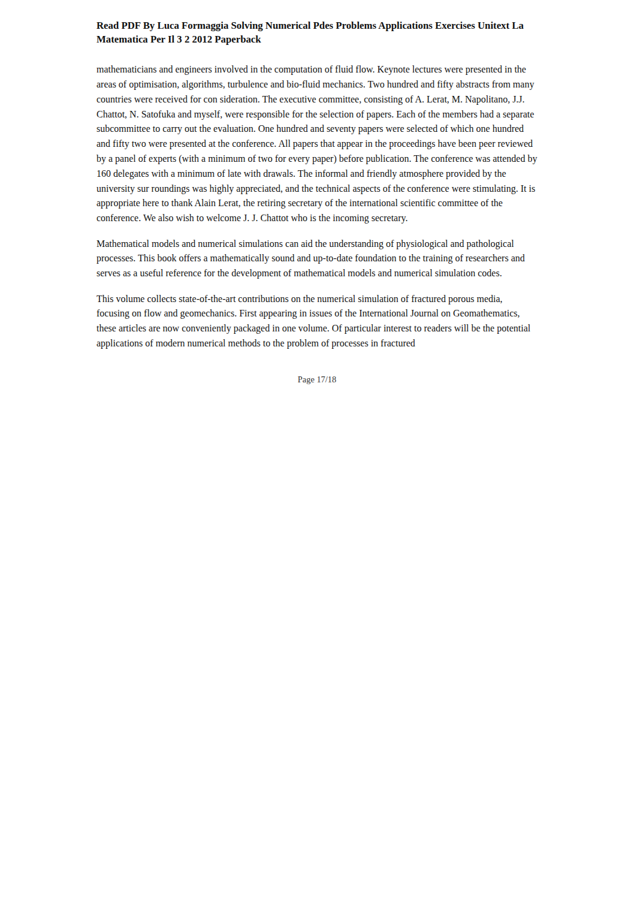Read PDF By Luca Formaggia Solving Numerical Pdes Problems Applications Exercises Unitext La Matematica Per Il 3 2 2012 Paperback
mathematicians and engineers involved in the computation of fluid flow. Keynote lectures were presented in the areas of optimisation, algorithms, turbulence and bio-fluid mechanics. Two hundred and fifty abstracts from many countries were received for con sideration. The executive committee, consisting of A. Lerat, M. Napolitano, J.J. Chattot, N. Satofuka and myself, were responsible for the selection of papers. Each of the members had a separate subcommittee to carry out the evaluation. One hundred and seventy papers were selected of which one hundred and fifty two were presented at the conference. All papers that appear in the proceedings have been peer reviewed by a panel of experts (with a minimum of two for every paper) before publication. The conference was attended by 160 delegates with a minimum of late with drawals. The informal and friendly atmosphere provided by the university sur roundings was highly appreciated, and the technical aspects of the conference were stimulating. It is appropriate here to thank Alain Lerat, the retiring secretary of the international scientific committee of the conference. We also wish to welcome J. J. Chattot who is the incoming secretary.
Mathematical models and numerical simulations can aid the understanding of physiological and pathological processes. This book offers a mathematically sound and up-to-date foundation to the training of researchers and serves as a useful reference for the development of mathematical models and numerical simulation codes.
This volume collects state-of-the-art contributions on the numerical simulation of fractured porous media, focusing on flow and geomechanics. First appearing in issues of the International Journal on Geomathematics, these articles are now conveniently packaged in one volume. Of particular interest to readers will be the potential applications of modern numerical methods to the problem of processes in fractured
Page 17/18